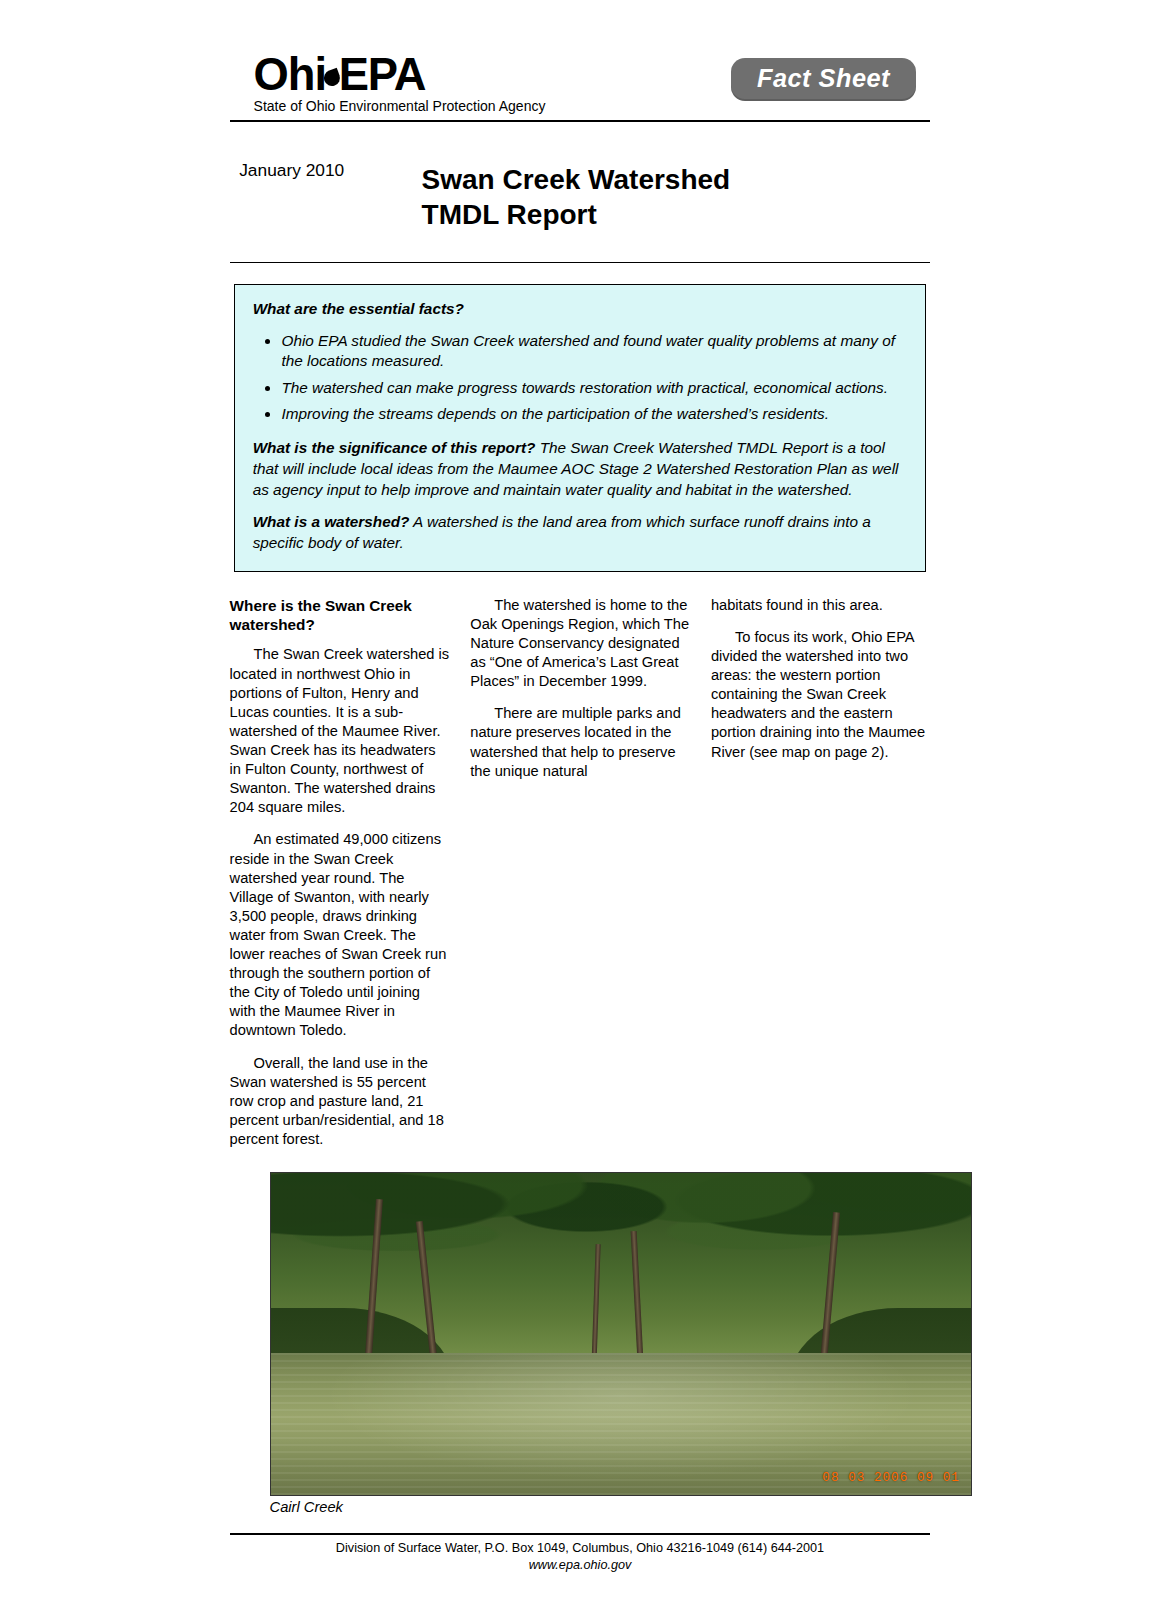Ohi EPA
State of Ohio Environmental Protection Agency
Fact Sheet
January 2010
Swan Creek Watershed
TMDL Report
What are the essential facts?
Ohio EPA studied the Swan Creek watershed and found water quality problems at many of the locations measured.
The watershed can make progress towards restoration with practical, economical actions.
Improving the streams depends on the participation of the watershed’s residents.
What is the significance of this report? The Swan Creek Watershed TMDL Report is a tool that will include local ideas from the Maumee AOC Stage 2 Watershed Restoration Plan as well as agency input to help improve and maintain water quality and habitat in the watershed.
What is a watershed? A watershed is the land area from which surface runoff drains into a specific body of water.
Where is the Swan Creek watershed?
The Swan Creek watershed is located in northwest Ohio in portions of Fulton, Henry and Lucas counties. It is a sub-watershed of the Maumee River. Swan Creek has its headwaters in Fulton County, northwest of Swanton. The watershed drains 204 square miles.
An estimated 49,000 citizens reside in the Swan Creek watershed year round. The Village of Swanton, with nearly 3,500 people, draws drinking water from Swan Creek. The lower reaches of Swan Creek run through the southern portion of the City of Toledo until joining with the Maumee River in downtown Toledo.
Overall, the land use in the Swan watershed is 55 percent row crop and pasture land, 21 percent urban/residential, and 18 percent forest.
The watershed is home to the Oak Openings Region, which The Nature Conservancy designated as “One of America’s Last Great Places” in December 1999.
There are multiple parks and nature preserves located in the watershed that help to preserve the unique natural
habitats found in this area.
To focus its work, Ohio EPA divided the watershed into two areas: the western portion containing the Swan Creek headwaters and the eastern portion draining into the Maumee River (see map on page 2).
08 03 2006 09 01
Cairl Creek
Division of Surface Water, P.O. Box 1049, Columbus, Ohio 43216-1049 (614) 644-2001
www.epa.ohio.gov